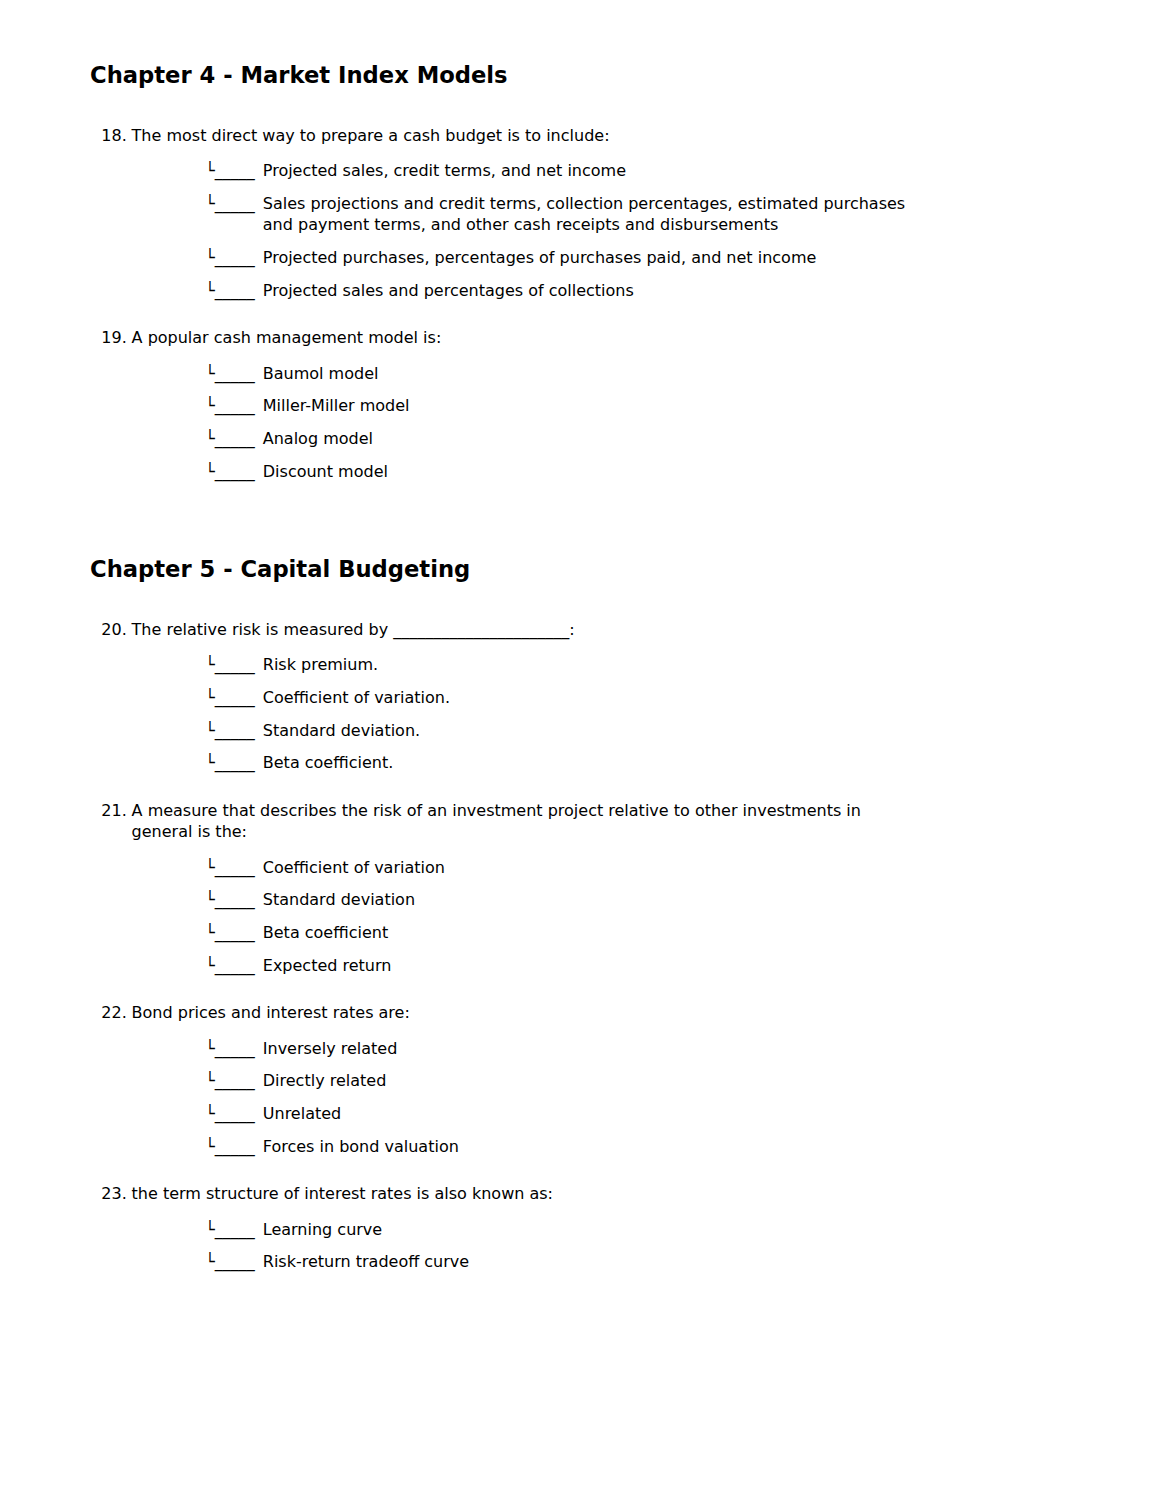Chapter 4 - Market Index Models
18. The most direct way to prepare a cash budget is to include:
Projected sales, credit terms, and net income
Sales projections and credit terms, collection percentages, estimated purchases and payment terms, and other cash receipts and disbursements
Projected purchases, percentages of purchases paid, and net income
Projected sales and percentages of collections
19. A popular cash management model is:
Baumol model
Miller-Miller model
Analog model
Discount model
Chapter 5 - Capital Budgeting
20. The relative risk is measured by ______________________:
Risk premium.
Coefficient of variation.
Standard deviation.
Beta coefficient.
21. A measure that describes the risk of an investment project relative to other investments in general is the:
Coefficient of variation
Standard deviation
Beta coefficient
Expected return
22. Bond prices and interest rates are:
Inversely related
Directly related
Unrelated
Forces in bond valuation
23. the term structure of interest rates is also known as:
Learning curve
Risk-return tradeoff curve